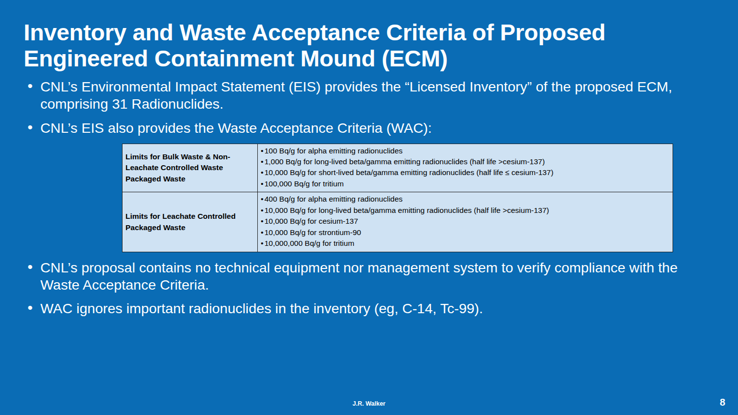Inventory and Waste Acceptance Criteria of Proposed Engineered Containment Mound (ECM)
CNL’s Environmental Impact Statement (EIS) provides the “Licensed Inventory” of the proposed ECM, comprising 31 Radionuclides.
CNL’s EIS also provides the Waste Acceptance Criteria (WAC):
| Limits for Bulk Waste & Non-Leachate Controlled Waste Packaged Waste | 100 Bq/g for alpha emitting radionuclides 1,000 Bq/g for long-lived beta/gamma emitting radionuclides (half life >cesium-137) 10,000 Bq/g for short-lived beta/gamma emitting radionuclides (half life ≤ cesium-137) 100,000 Bq/g for tritium |
| Limits for Leachate Controlled Packaged Waste | 400 Bq/g for alpha emitting radionuclides 10,000 Bq/g for long-lived beta/gamma emitting radionuclides (half life >cesium-137) 10,000 Bq/g for cesium-137 10,000 Bq/g for strontium-90 10,000,000 Bq/g for tritium |
CNL’s proposal contains no technical equipment nor management system to verify compliance with the Waste Acceptance Criteria.
WAC ignores important radionuclides in the inventory (eg, C-14, Tc-99).
J.R. Walker
8